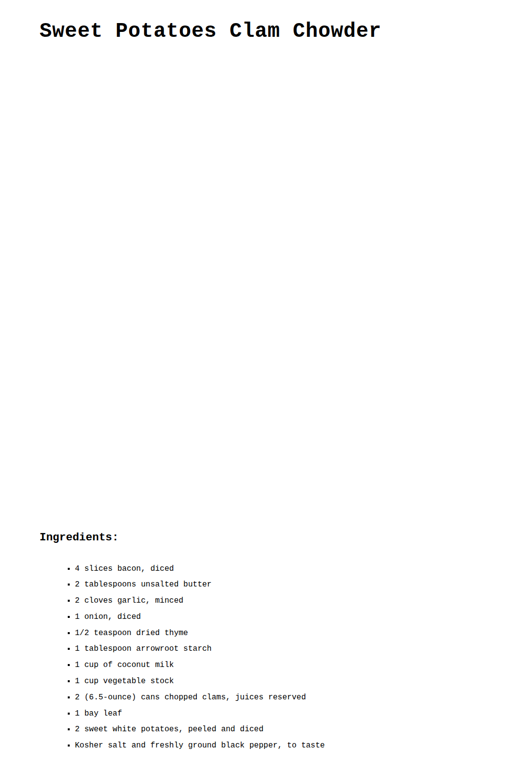Sweet Potatoes Clam Chowder
Ingredients:
4 slices bacon, diced
2 tablespoons unsalted butter
2 cloves garlic, minced
1 onion, diced
1/2 teaspoon dried thyme
1 tablespoon arrowroot starch
1 cup of coconut milk
1 cup vegetable stock
2 (6.5-ounce) cans chopped clams, juices reserved
1 bay leaf
2 sweet white potatoes, peeled and diced
Kosher salt and freshly ground black pepper, to taste